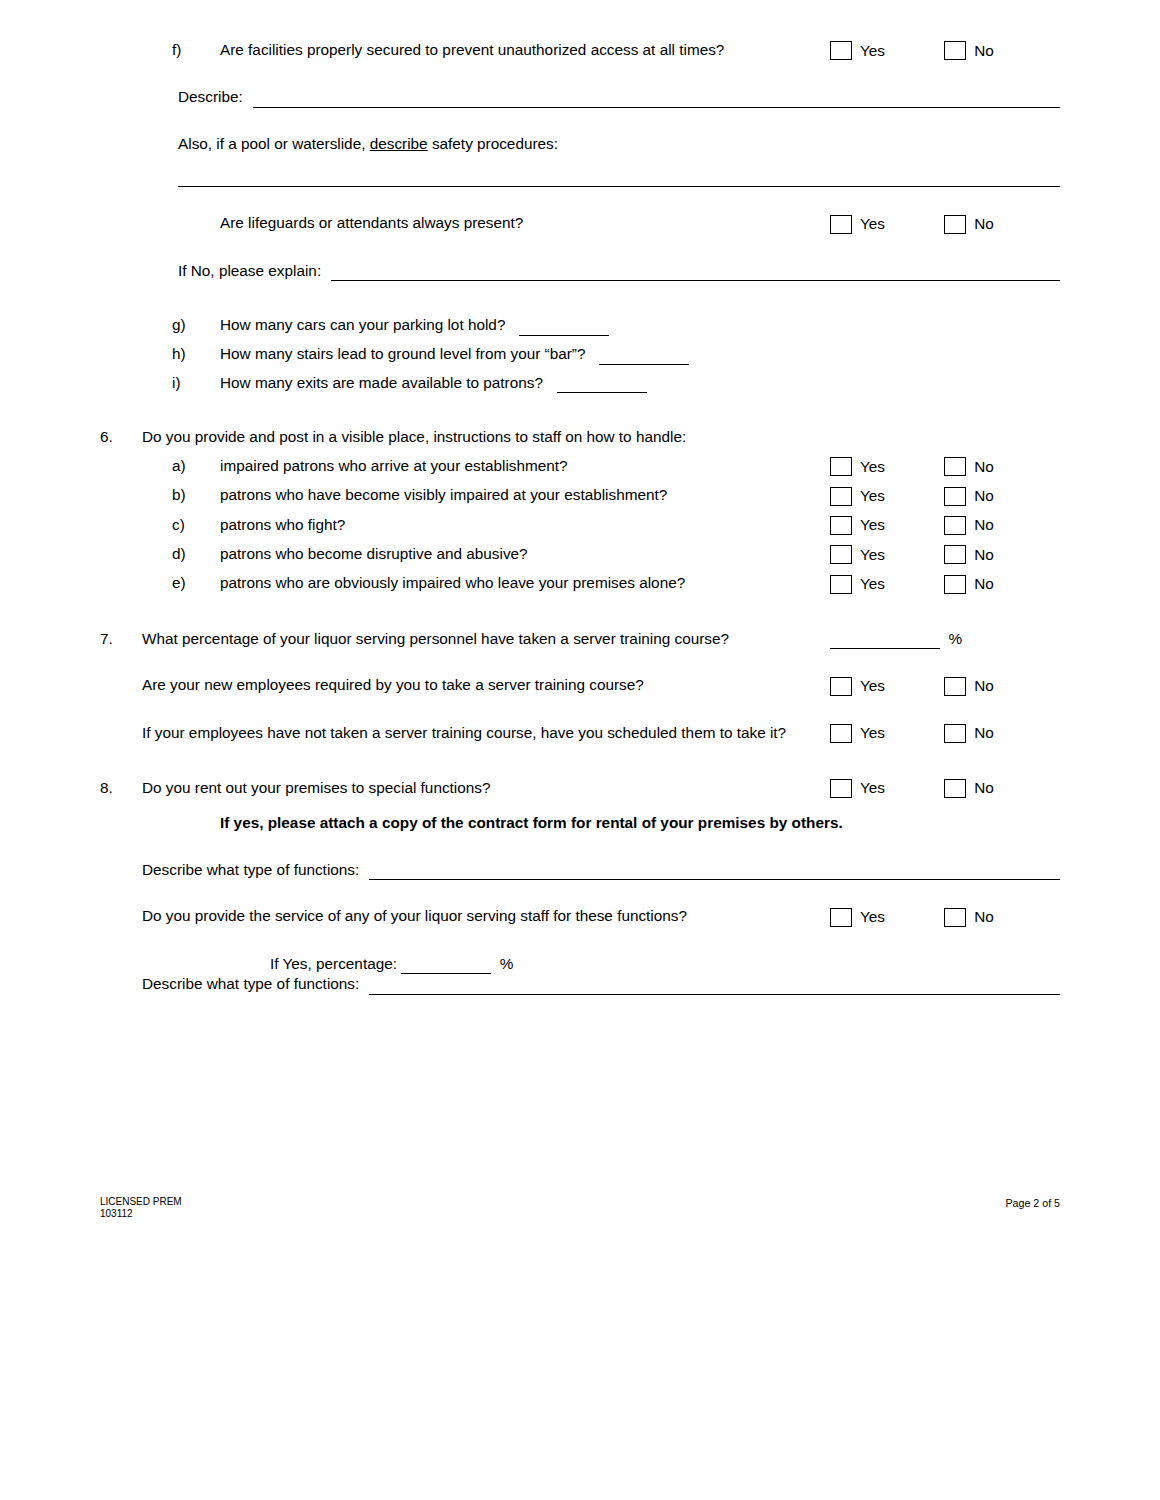| | f) | Are facilities properly secured to prevent unauthorized access at all times? | Yes No |
Describe:
Also, if a pool or waterslide, describe safety procedures:
| | | Are lifeguards or attendants always present? | Yes No |
If No, please explain:
| | g) | How many cars can your parking lot hold? | |
| | h) | How many stairs lead to ground level from your “bar”? | |
| | i) | How many exits are made available to patrons? | |
| 6. | Do you provide and post in a visible place, instructions to staff on how to handle: |
| | a) | impaired patrons who arrive at your establishment? | Yes No |
| | b) | patrons who have become visibly impaired at your establishment? | Yes No |
| | c) | patrons who fight? | Yes No |
| | d) | patrons who become disruptive and abusive? | Yes No |
| | e) | patrons who are obviously impaired who leave your premises alone? | Yes No |
| 7. | What percentage of your liquor serving personnel have taken a server training course? | % |
| | Are your new employees required by you to take a server training course? | Yes No |
| | If your employees have not taken a server training course, have you scheduled them to take it? | Yes No |
| 8. | Do you rent out your premises to special functions? | Yes No |
If yes, please attach a copy of the contract form for rental of your premises by others.
Describe what type of functions:
| | Do you provide the service of any of your liquor serving staff for these functions? | Yes No |
If Yes, percentage: %
Describe what type of functions:
LICENSED PREM
103112
Page 2 of 5